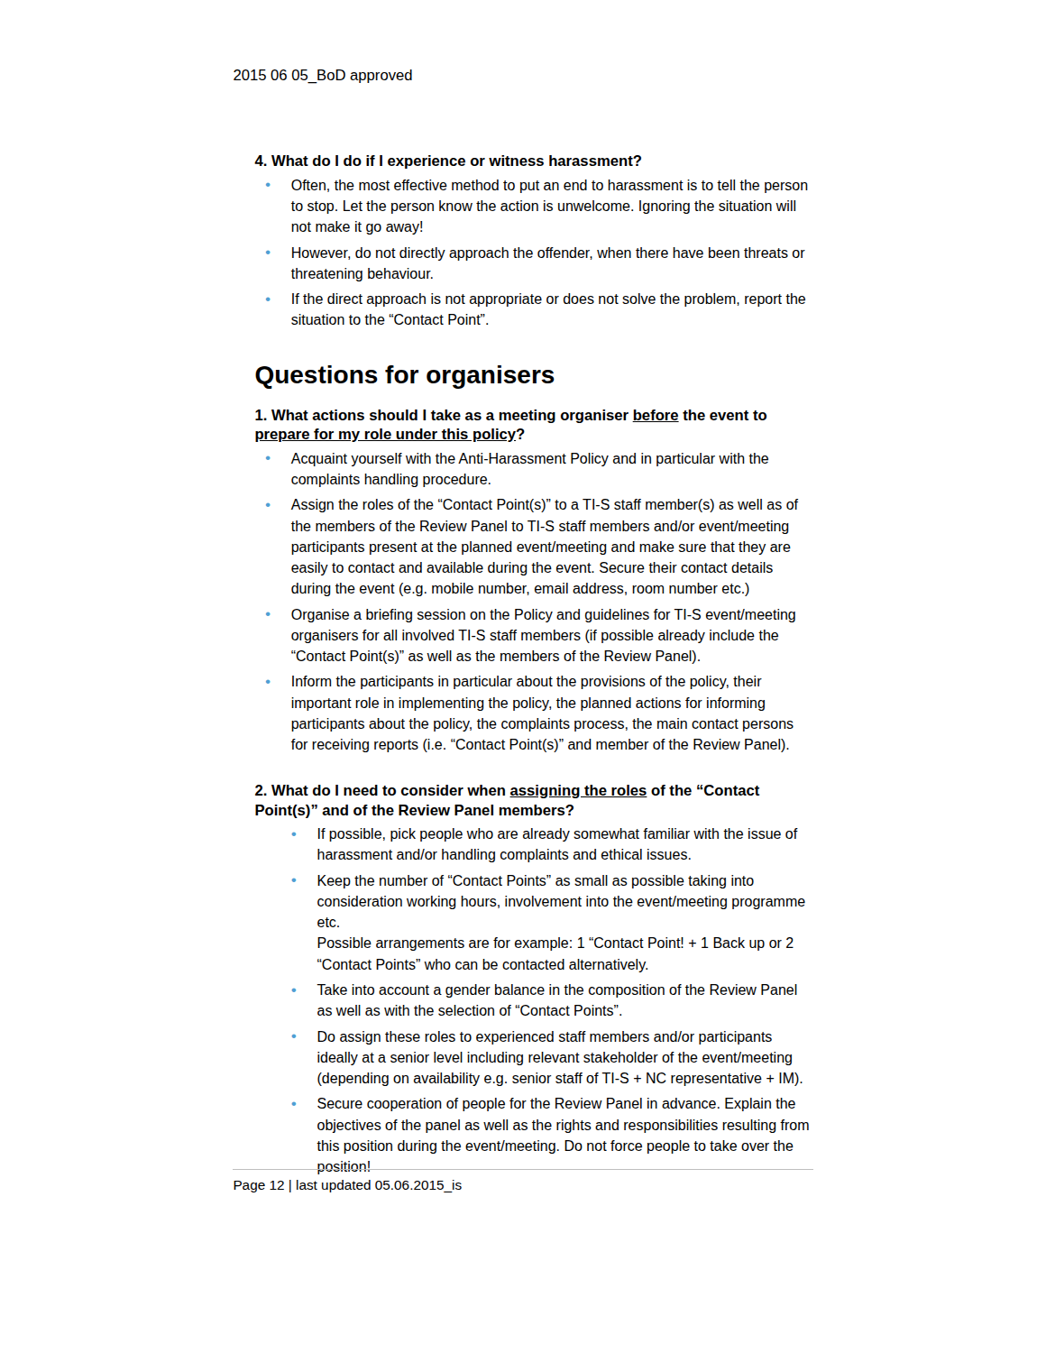2015 06 05_BoD approved
4. What do I do if I experience or witness harassment?
Often, the most effective method to put an end to harassment is to tell the person to stop. Let the person know the action is unwelcome. Ignoring the situation will not make it go away!
However, do not directly approach the offender, when there have been threats or threatening behaviour.
If the direct approach is not appropriate or does not solve the problem, report the situation to the “Contact Point”.
Questions for organisers
1. What actions should I take as a meeting organiser before the event to prepare for my role under this policy?
Acquaint yourself with the Anti-Harassment Policy and in particular with the complaints handling procedure.
Assign the roles of the “Contact Point(s)” to a TI-S staff member(s) as well as of the members of the Review Panel to TI-S staff members and/or event/meeting participants present at the planned event/meeting and make sure that they are easily to contact and available during the event. Secure their contact details during the event (e.g. mobile number, email address, room number etc.)
Organise a briefing session on the Policy and guidelines for TI-S event/meeting organisers for all involved TI-S staff members (if possible already include the “Contact Point(s)” as well as the members of the Review Panel).
Inform the participants in particular about the provisions of the policy, their important role in implementing the policy, the planned actions for informing participants about the policy, the complaints process, the main contact persons for receiving reports (i.e. “Contact Point(s)” and member of the Review Panel).
2. What do I need to consider when assigning the roles of the “Contact Point(s)” and of the Review Panel members?
If possible, pick people who are already somewhat familiar with the issue of harassment and/or handling complaints and ethical issues.
Keep the number of “Contact Points” as small as possible taking into consideration working hours, involvement into the event/meeting programme etc.
Possible arrangements are for example: 1 “Contact Point! + 1 Back up or 2 “Contact Points” who can be contacted alternatively.
Take into account a gender balance in the composition of the Review Panel as well as with the selection of “Contact Points”.
Do assign these roles to experienced staff members and/or participants ideally at a senior level including relevant stakeholder of the event/meeting (depending on availability e.g. senior staff of TI-S + NC representative + IM).
Secure cooperation of people for the Review Panel in advance. Explain the objectives of the panel as well as the rights and responsibilities resulting from this position during the event/meeting. Do not force people to take over the position!
Page 12 | last updated 05.06.2015_is